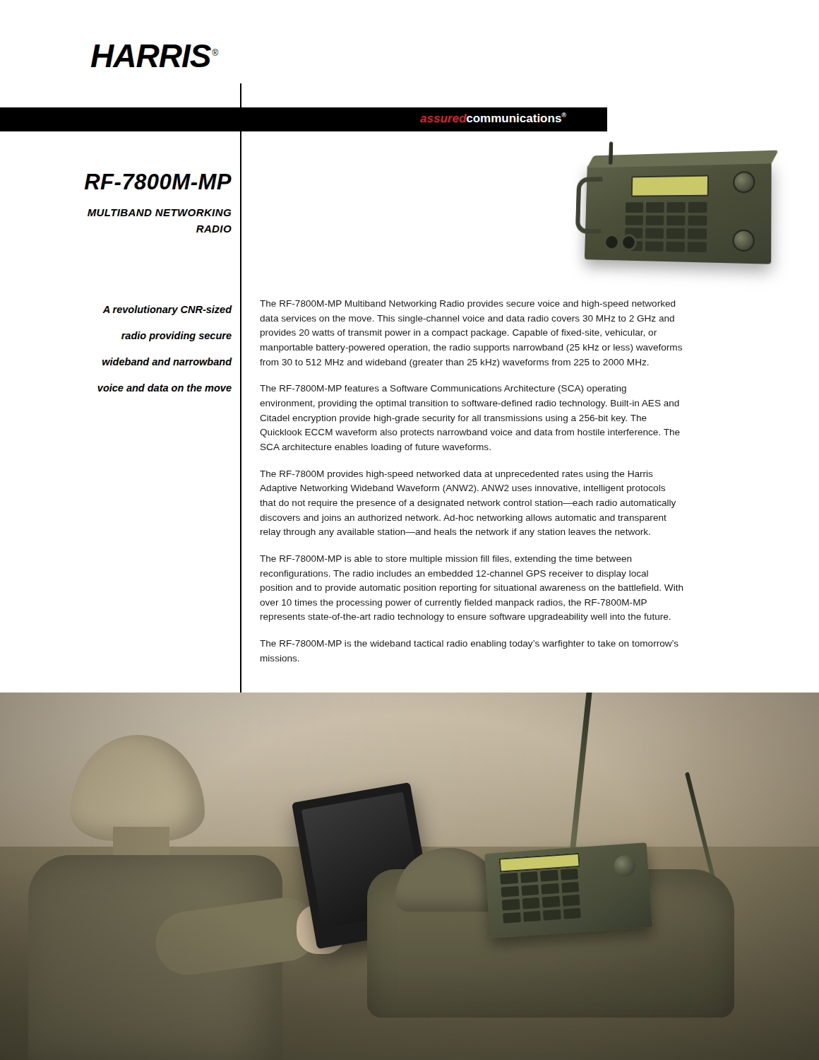HARRIS®
assured communications®
RF-7800M-MP
Multiband Networking
Radio
A revolutionary CNR-sized
radio providing secure
wideband and narrowband
voice and data on the move
The RF-7800M-MP Multiband Networking Radio provides secure voice and high-speed networked data services on the move. This single-channel voice and data radio covers 30 MHz to 2 GHz and provides 20 watts of transmit power in a compact package. Capable of fixed-site, vehicular, or manportable battery-powered operation, the radio supports narrowband (25 kHz or less) waveforms from 30 to 512 MHz and wideband (greater than 25 kHz) waveforms from 225 to 2000 MHz.
The RF-7800M-MP features a Software Communications Architecture (SCA) operating environment, providing the optimal transition to software-defined radio technology. Built-in AES and Citadel encryption provide high-grade security for all transmissions using a 256-bit key. The Quicklook ECCM waveform also protects narrowband voice and data from hostile interference. The SCA architecture enables loading of future waveforms.
The RF-7800M provides high-speed networked data at unprecedented rates using the Harris Adaptive Networking Wideband Waveform (ANW2). ANW2 uses innovative, intelligent protocols that do not require the presence of a designated network control station—each radio automatically discovers and joins an authorized network. Ad-hoc networking allows automatic and transparent relay through any available station—and heals the network if any station leaves the network.
The RF-7800M-MP is able to store multiple mission fill files, extending the time between reconfigurations. The radio includes an embedded 12-channel GPS receiver to display local position and to provide automatic position reporting for situational awareness on the battlefield. With over 10 times the processing power of currently fielded manpack radios, the RF-7800M-MP represents state-of-the-art radio technology to ensure software upgradeability well into the future.
The RF-7800M-MP is the wideband tactical radio enabling today’s warfighter to take on tomorrow’s missions.